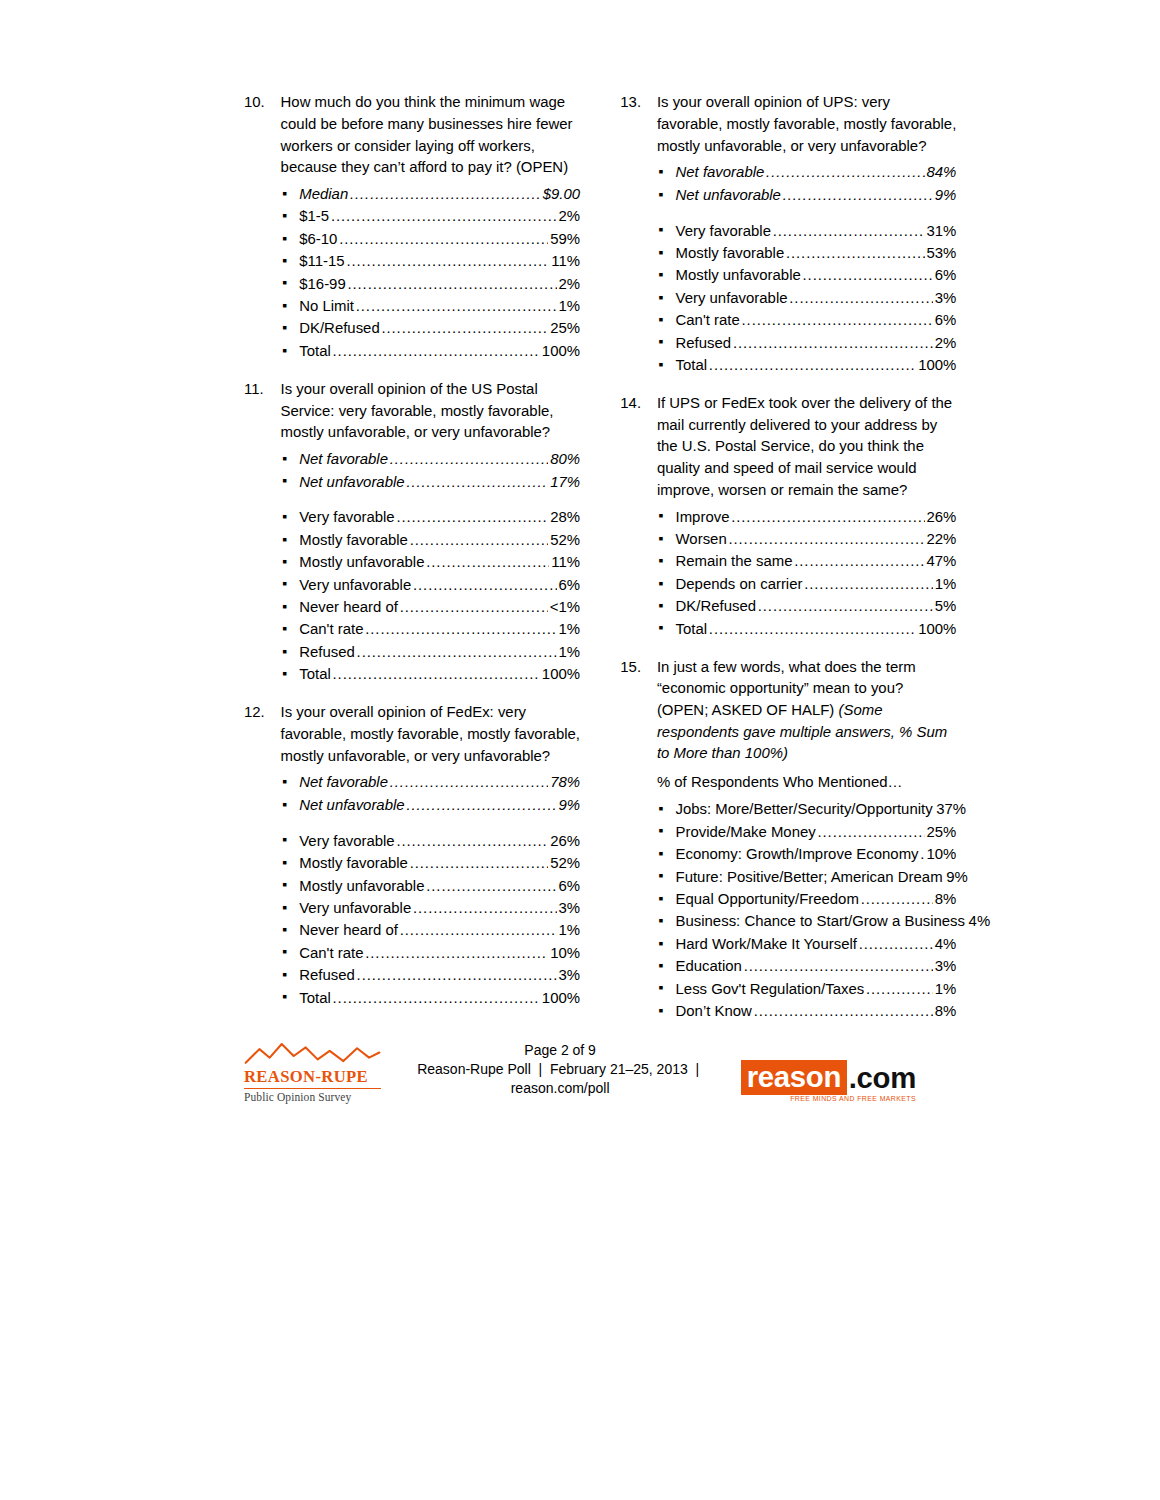10. How much do you think the minimum wage could be before many businesses hire fewer workers or consider laying off workers, because they can’t afford to pay it? (OPEN)
Median...........................................................$9.00
$1-5.................................................................... 2%
$6-10................................................................ 59%
$11-15.............................................................. 11%
$16-99................................................................ 2%
No Limit............................................................. 1%
DK/Refused....................................................... 25%
Total............................................................... 100%
11. Is your overall opinion of the US Postal Service: very favorable, mostly favorable, mostly unfavorable, or very unfavorable?
Net favorable..................................................... 80%
Net unfavorable................................................ 17%
Very favorable.................................................. 28%
Mostly favorable............................................... 52%
Mostly unfavorable........................................... 11%
Very unfavorable................................................ 6%
Never heard of................................................<1%
Can't rate........................................................... 1%
Refused............................................................. 1%
Total............................................................... 100%
12. Is your overall opinion of FedEx: very favorable, mostly favorable, mostly favorable, mostly unfavorable, or very unfavorable?
Net favorable..................................................... 78%
Net unfavorable.................................................. 9%
Very favorable.................................................. 26%
Mostly favorable............................................... 52%
Mostly unfavorable............................................. 6%
Very unfavorable................................................ 3%
Never heard of.................................................. 1%
Can't rate......................................................... 10%
Refused............................................................. 3%
Total............................................................... 100%
13. Is your overall opinion of UPS: very favorable, mostly favorable, mostly favorable, mostly unfavorable, or very unfavorable?
Net favorable..................................................... 84%
Net unfavorable.................................................. 9%
Very favorable.................................................. 31%
Mostly favorable............................................... 53%
Mostly unfavorable............................................. 6%
Very unfavorable................................................ 3%
Can't rate........................................................... 6%
Refused............................................................. 2%
Total............................................................... 100%
14. If UPS or FedEx took over the delivery of the mail currently delivered to your address by the U.S. Postal Service, do you think the quality and speed of mail service would improve, worsen or remain the same?
Improve............................................................. 26%
Worsen............................................................. 22%
Remain the same.............................................. 47%
Depends on carrier........................................... 1%
DK/Refused......................................................... 5%
Total............................................................... 100%
15. In just a few words, what does the term “economic opportunity” mean to you? (OPEN; ASKED OF HALF) (Some respondents gave multiple answers, % Sum to More than 100%)
% of Respondents Who Mentioned…
Jobs: More/Better/Security/Opportunity...... 37%
Provide/Make Money...................................... 25%
Economy: Growth/Improve Economy........... 10%
Future: Positive/Better; American Dream........ 9%
Equal Opportunity/Freedom............................. 8%
Business: Chance to Start/Grow a Business..... 4%
Hard Work/Make It Yourself.............................. 4%
Education............................................................. 3%
Less Gov't Regulation/Taxes.............................. 1%
Don’t Know......................................................... 8%
REASON-RUPE
Public Opinion Survey
Page 2 of 9
Reason-Rupe Poll | February 21–25, 2013 | reason.com/poll
reason.com
Free Minds and Free Markets